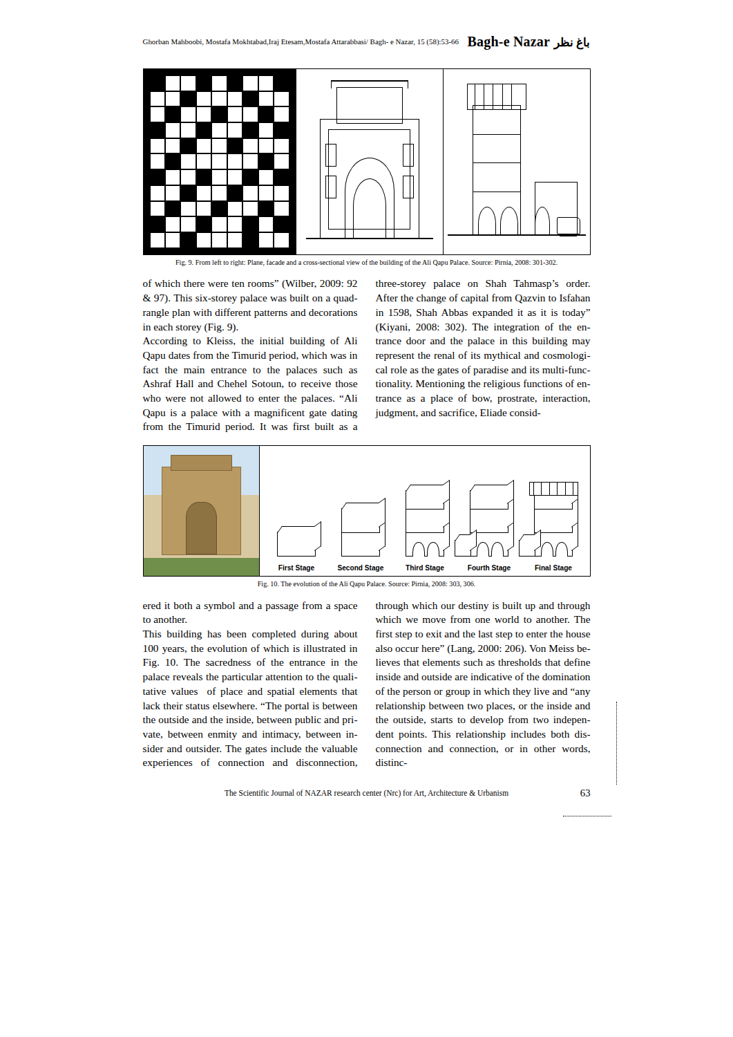Ghorban Mahboobi, Mostafa Mokhtabad,Iraj Etesam,Mostafa Attarabbasi/ Bagh- e Nazar, 15 (58):53-66
Bagh-e Nazar باغ نظر
Fig. 9. From left to right: Plane, facade and a cross-sectional view of the building of the Ali Qapu Palace. Source: Pirnia, 2008: 301-302.
of which there were ten rooms” (Wilber, 2009: 92 & 97). This six-storey palace was built on a quadrangle plan with different patterns and decorations in each storey (Fig. 9).
According to Kleiss, the initial building of Ali Qapu dates from the Timurid period, which was in fact the main entrance to the palaces such as Ashraf Hall and Chehel Sotoun, to receive those who were not allowed to enter the palaces. “Ali Qapu is a palace with a magnificent gate dating from the Timurid period. It was first built as a three-storey palace on Shah Tahmasp’s order. After the change of capital from Qazvin to Isfahan in 1598, Shah Abbas expanded it as it is today” (Kiyani, 2008: 302). The integration of the entrance door and the palace in this building may represent the renal of its mythical and cosmological role as the gates of paradise and its multi-functionality. Mentioning the religious functions of entrance as a place of bow, prostrate, interaction, judgment, and sacrifice, Eliade consid-
First Stage
Second Stage
Third Stage
Fourth Stage
Final Stage
Fig. 10. The evolution of the Ali Qapu Palace. Source: Pirnia, 2008: 303, 306.
ered it both a symbol and a passage from a space to another.
This building has been completed during about 100 years, the evolution of which is illustrated in Fig. 10. The sacredness of the entrance in the palace reveals the particular attention to the qualitative values of place and spatial elements that lack their status elsewhere. “The portal is between the outside and the inside, between public and private, between enmity and intimacy, between insider and outsider. The gates include the valuable experiences of connection and disconnection, through which our destiny is built up and through which we move from one world to another. The first step to exit and the last step to enter the house also occur here” (Lang, 2000: 206). Von Meiss believes that elements such as thresholds that define inside and outside are indicative of the domination of the person or group in which they live and “any relationship between two places, or the inside and the outside, starts to develop from two independent points. This relationship includes both disconnection and connection, or in other words, distinc-
The Scientific Journal of NAZAR research center (Nrc) for Art, Architecture & Urbanism
63